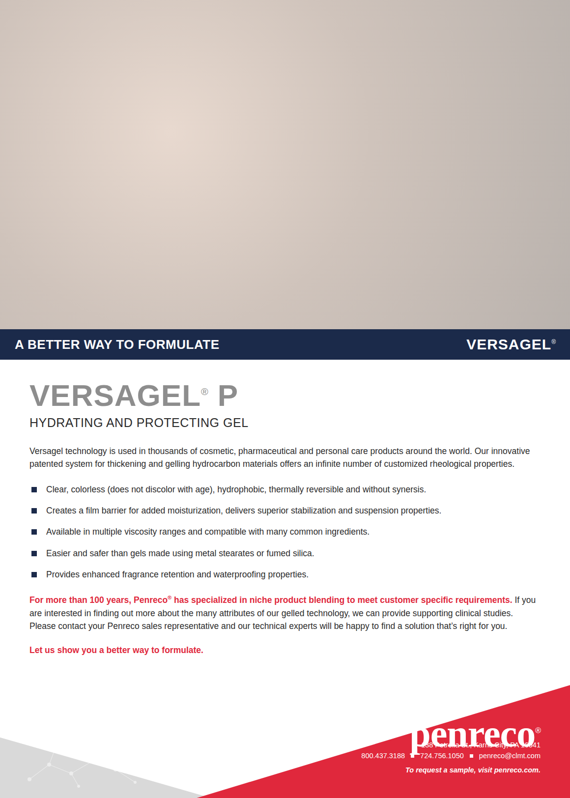A Better Way to Formulate
Versagel®
Versagel®P
Hydrating and Protecting Gel
Versagel technology is used in thousands of cosmetic, pharmaceutical and personal care products around the world. Our innovative patented system for thickening and gelling hydrocarbon materials offers an infinite number of customized rheological properties.
Clear, colorless (does not discolor with age), hydrophobic, thermally reversible and without synersis.
Creates a film barrier for added moisturization, delivers superior stabilization and suspension properties.
Available in multiple viscosity ranges and compatible with many common ingredients.
Easier and safer than gels made using metal stearates or fumed silica.
Provides enhanced fragrance retention and waterproofing properties.
For more than 100 years, Penreco® has specialized in niche product blending to meet customer specific requirements. If you are interested in finding out more about the many attributes of our gelled technology, we can provide supporting clinical studies. Please contact your Penreco sales representative and our technical experts will be happy to find a solution that’s right for you.
Let us show you a better way to formulate.
penreco®
138 Petrolia St., Karns City, PA 16041
800.437.3188 724.756.1050 penreco@clmt.com To request a sample, visit penreco.com.